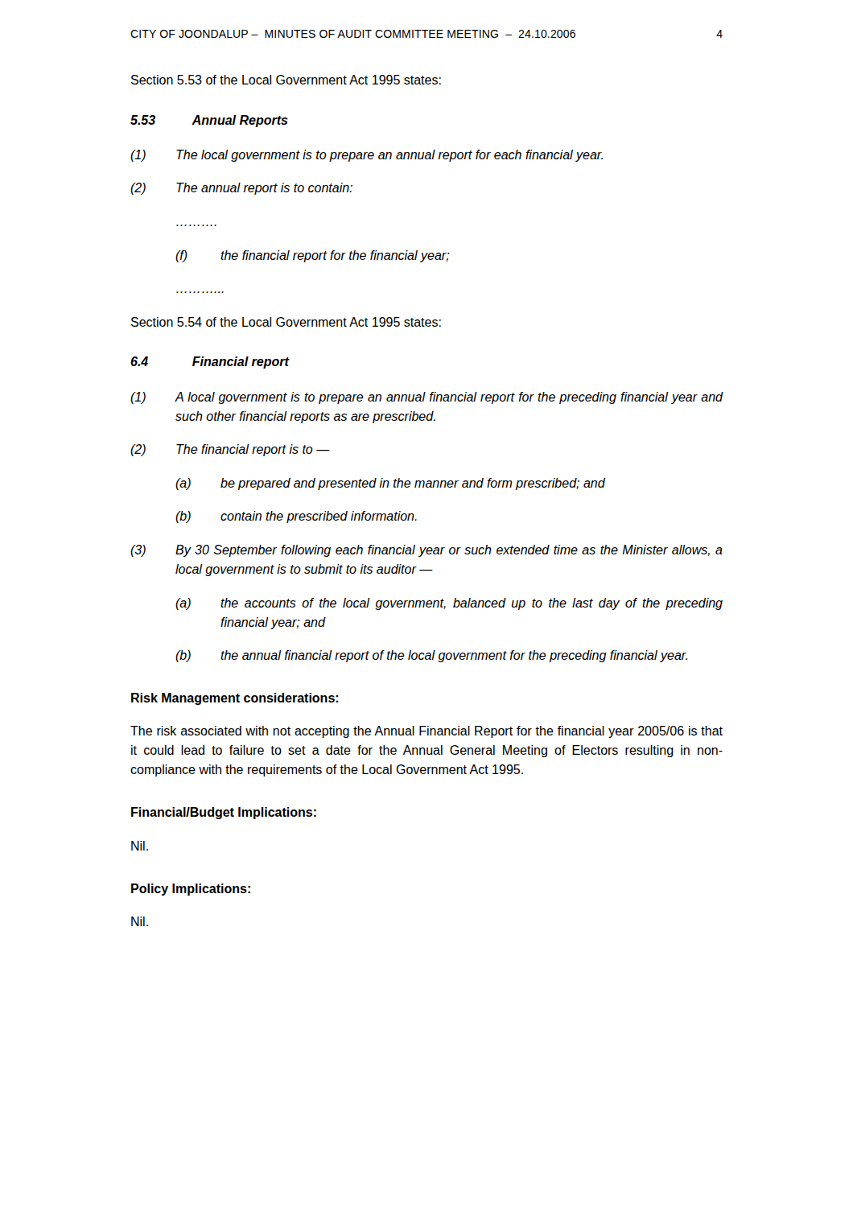CITY OF JOONDALUP – MINUTES OF AUDIT COMMITTEE MEETING – 24.10.2006 4
Section 5.53 of the Local Government Act 1995 states:
5.53 Annual Reports
(1) The local government is to prepare an annual report for each financial year.
(2) The annual report is to contain:
……….
(f) the financial report for the financial year;
………...
Section 5.54 of the Local Government Act 1995 states:
6.4 Financial report
(1) A local government is to prepare an annual financial report for the preceding financial year and such other financial reports as are prescribed.
(2) The financial report is to —
(a) be prepared and presented in the manner and form prescribed; and
(b) contain the prescribed information.
(3) By 30 September following each financial year or such extended time as the Minister allows, a local government is to submit to its auditor —
(a) the accounts of the local government, balanced up to the last day of the preceding financial year; and
(b) the annual financial report of the local government for the preceding financial year.
Risk Management considerations:
The risk associated with not accepting the Annual Financial Report for the financial year 2005/06 is that it could lead to failure to set a date for the Annual General Meeting of Electors resulting in non-compliance with the requirements of the Local Government Act 1995.
Financial/Budget Implications:
Nil.
Policy Implications:
Nil.